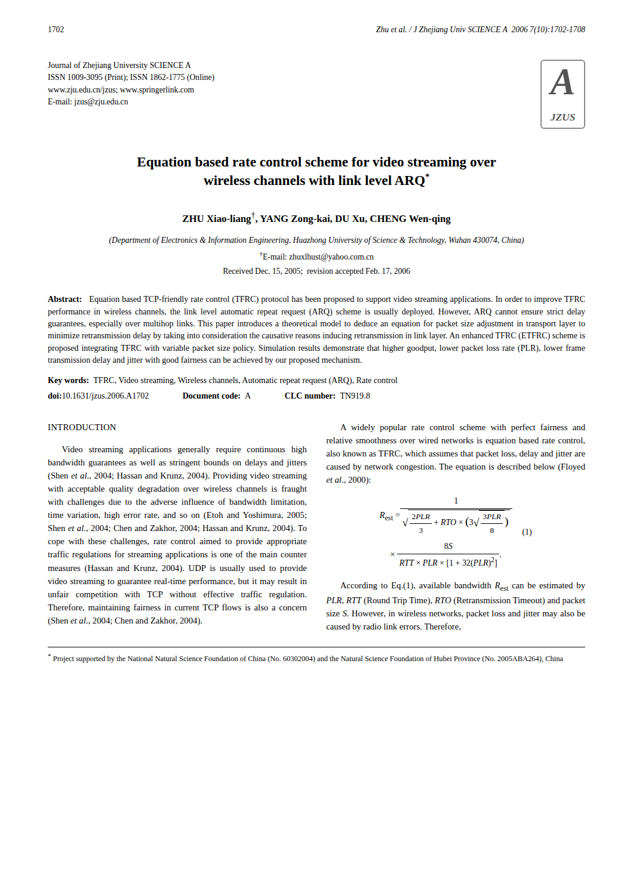1702 Zhu et al. / J Zhejiang Univ SCIENCE A 2006 7(10):1702-1708
Journal of Zhejiang University SCIENCE A
ISSN 1009-3095 (Print); ISSN 1862-1775 (Online)
www.zju.edu.cn/jzus; www.springerlink.com
E-mail: jzus@zju.edu.cn
A
JZUS
Equation based rate control scheme for video streaming over
wireless channels with link level ARQ*
ZHU Xiao-liang†, YANG Zong-kai, DU Xu, CHENG Wen-qing
(Department of Electronics & Information Engineering, Huazhong University of Science & Technology, Wuhan 430074, China)
†E-mail: zhuxlhust@yahoo.com.cn
Received Dec. 15, 2005; revision accepted Feb. 17, 2006
Abstract: Equation based TCP-friendly rate control (TFRC) protocol has been proposed to support video streaming applications. In order to improve TFRC performance in wireless channels, the link level automatic repeat request (ARQ) scheme is usually deployed. However, ARQ cannot ensure strict delay guarantees, especially over multihop links. This paper introduces a theoretical model to deduce an equation for packet size adjustment in transport layer to minimize retransmission delay by taking into consideration the causative reasons inducing retransmission in link layer. An enhanced TFRC (ETFRC) scheme is proposed integrating TFRC with variable packet size policy. Simulation results demonstrate that higher goodput, lower packet loss rate (PLR), lower frame transmission delay and jitter with good fairness can be achieved by our proposed mechanism.
Key words: TFRC, Video streaming, Wireless channels, Automatic repeat request (ARQ), Rate control
doi: 10.1631/jzus.2006.A1702 Document code: A CLC number: TN919.8
INTRODUCTION
Video streaming applications generally require continuous high bandwidth guarantees as well as stringent bounds on delays and jitters (Shen et al., 2004; Hassan and Krunz, 2004). Providing video streaming with acceptable quality degradation over wireless channels is fraught with challenges due to the adverse influence of bandwidth limitation, time variation, high error rate, and so on (Etoh and Yoshimura, 2005; Shen et al., 2004; Chen and Zakhor, 2004; Hassan and Krunz, 2004). To cope with these challenges, rate control aimed to provide appropriate traffic regulations for streaming applications is one of the main counter measures (Hassan and Krunz, 2004). UDP is usually used to provide video streaming to guarantee real-time performance, but it may result in unfair competition with TCP without effective traffic regulation. Therefore, maintaining fairness in current TCP flows is also a concern (Shen et al., 2004; Chen and Zakhor, 2004).
A widely popular rate control scheme with perfect fairness and relative smoothness over wired networks is equation based rate control, also known as TFRC, which assumes that packet loss, delay and jitter are caused by network congestion. The equation is described below (Floyed et al., 2000):
| R est = | 1 √ 2 PLR 3 + RTO × ( 3 √ 3 PLR 8 ) | (1) |
| × 8 S RTT × PLR × [1 + 32( PLR ) 2 ] . |
According to Eq.(1), available bandwidth Rest can be estimated by PLR, RTT (Round Trip Time), RTO (Retransmission Timeout) and packet size S. However, in wireless networks, packet loss and jitter may also be caused by radio link errors. Therefore,
* Project supported by the National Natural Science Foundation of China (No. 60302004) and the Natural Science Foundation of Hubei Province (No. 2005ABA264), China